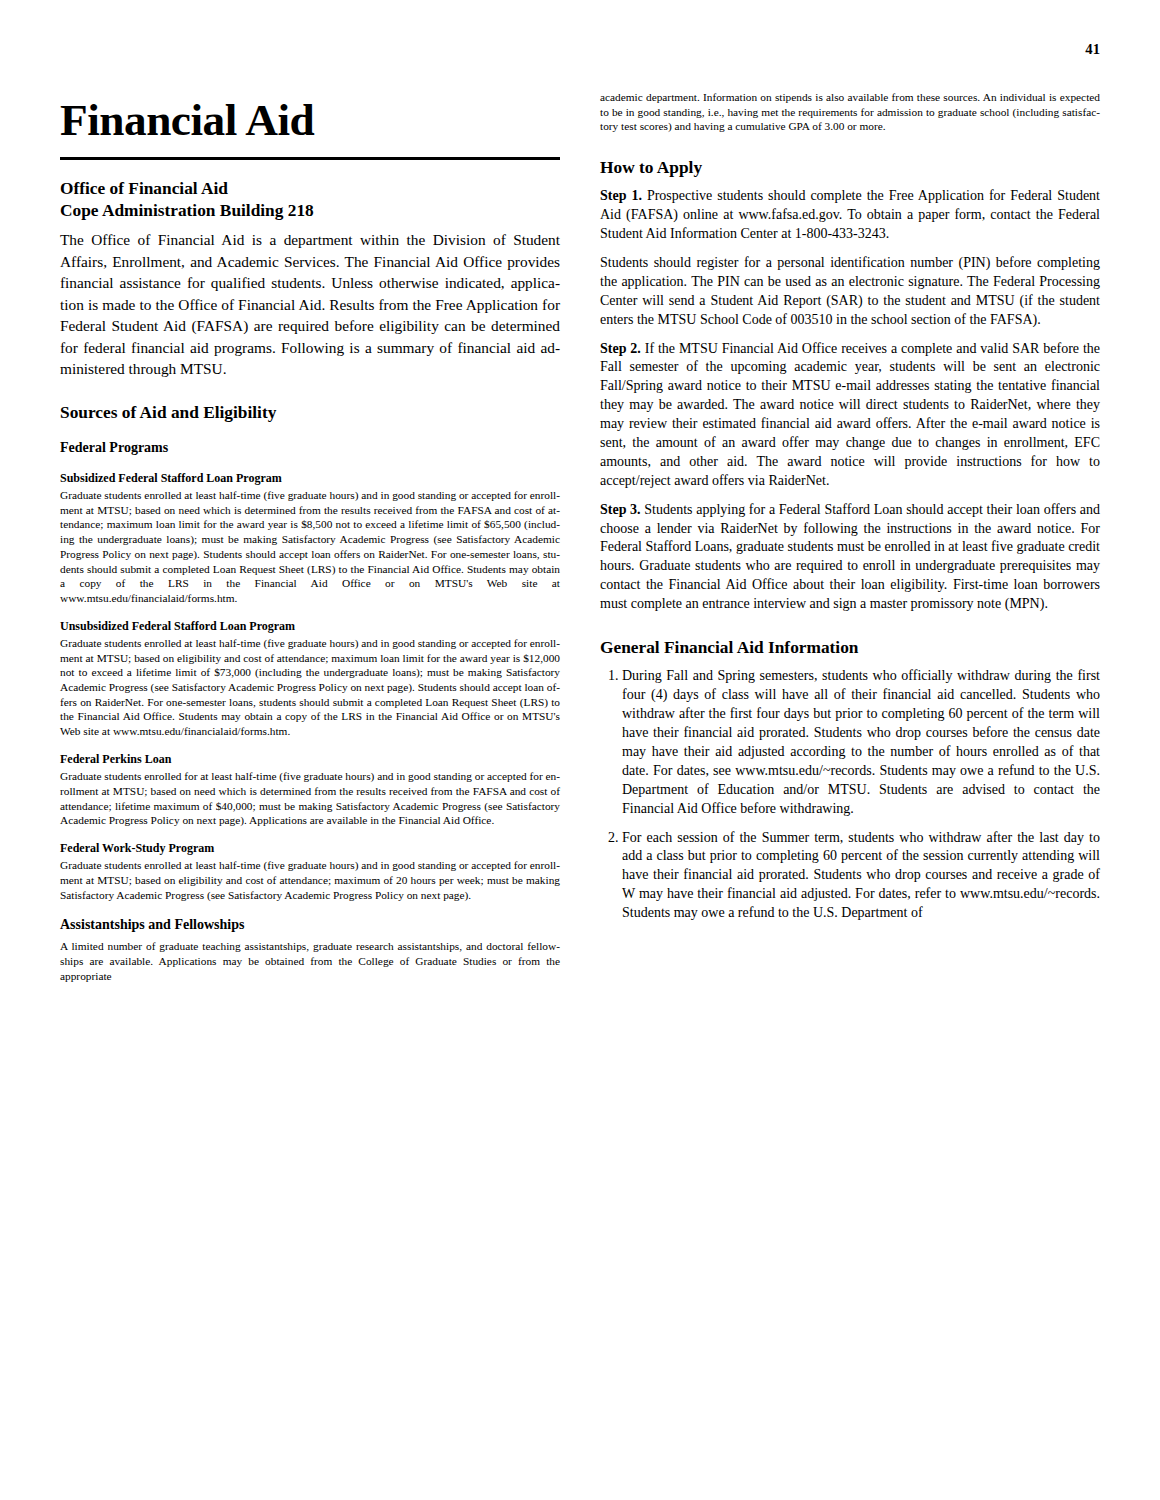41
Financial Aid
Office of Financial Aid
Cope Administration Building 218
The Office of Financial Aid is a department within the Division of Student Affairs, Enrollment, and Academic Services. The Financial Aid Office provides financial assistance for qualified students. Unless otherwise indicated, application is made to the Office of Financial Aid. Results from the Free Application for Federal Student Aid (FAFSA) are required before eligibility can be determined for federal financial aid programs. Following is a summary of financial aid administered through MTSU.
Sources of Aid and Eligibility
Federal Programs
Subsidized Federal Stafford Loan Program
Graduate students enrolled at least half-time (five graduate hours) and in good standing or accepted for enrollment at MTSU; based on need which is determined from the results received from the FAFSA and cost of attendance; maximum loan limit for the award year is $8,500 not to exceed a lifetime limit of $65,500 (including the undergraduate loans); must be making Satisfactory Academic Progress (see Satisfactory Academic Progress Policy on next page). Students should accept loan offers on RaiderNet. For one-semester loans, students should submit a completed Loan Request Sheet (LRS) to the Financial Aid Office. Students may obtain a copy of the LRS in the Financial Aid Office or on MTSU's Web site at www.mtsu.edu/financialaid/forms.htm.
Unsubsidized Federal Stafford Loan Program
Graduate students enrolled at least half-time (five graduate hours) and in good standing or accepted for enrollment at MTSU; based on eligibility and cost of attendance; maximum loan limit for the award year is $12,000 not to exceed a lifetime limit of $73,000 (including the undergraduate loans); must be making Satisfactory Academic Progress (see Satisfactory Academic Progress Policy on next page). Students should accept loan offers on RaiderNet. For one-semester loans, students should submit a completed Loan Request Sheet (LRS) to the Financial Aid Office. Students may obtain a copy of the LRS in the Financial Aid Office or on MTSU's Web site at www.mtsu.edu/financialaid/forms.htm.
Federal Perkins Loan
Graduate students enrolled for at least half-time (five graduate hours) and in good standing or accepted for enrollment at MTSU; based on need which is determined from the results received from the FAFSA and cost of attendance; lifetime maximum of $40,000; must be making Satisfactory Academic Progress (see Satisfactory Academic Progress Policy on next page). Applications are available in the Financial Aid Office.
Federal Work-Study Program
Graduate students enrolled at least half-time (five graduate hours) and in good standing or accepted for enrollment at MTSU; based on eligibility and cost of attendance; maximum of 20 hours per week; must be making Satisfactory Academic Progress (see Satisfactory Academic Progress Policy on next page).
Assistantships and Fellowships
A limited number of graduate teaching assistantships, graduate research assistantships, and doctoral fellowships are available. Applications may be obtained from the College of Graduate Studies or from the appropriate
academic department. Information on stipends is also available from these sources. An individual is expected to be in good standing, i.e., having met the requirements for admission to graduate school (including satisfactory test scores) and having a cumulative GPA of 3.00 or more.
How to Apply
Step 1. Prospective students should complete the Free Application for Federal Student Aid (FAFSA) online at www.fafsa.ed.gov. To obtain a paper form, contact the Federal Student Aid Information Center at 1-800-433-3243.
Students should register for a personal identification number (PIN) before completing the application. The PIN can be used as an electronic signature. The Federal Processing Center will send a Student Aid Report (SAR) to the student and MTSU (if the student enters the MTSU School Code of 003510 in the school section of the FAFSA).
Step 2. If the MTSU Financial Aid Office receives a complete and valid SAR before the Fall semester of the upcoming academic year, students will be sent an electronic Fall/Spring award notice to their MTSU e-mail addresses stating the tentative financial they may be awarded. The award notice will direct students to RaiderNet, where they may review their estimated financial aid award offers. After the e-mail award notice is sent, the amount of an award offer may change due to changes in enrollment, EFC amounts, and other aid. The award notice will provide instructions for how to accept/reject award offers via RaiderNet.
Step 3. Students applying for a Federal Stafford Loan should accept their loan offers and choose a lender via RaiderNet by following the instructions in the award notice. For Federal Stafford Loans, graduate students must be enrolled in at least five graduate credit hours. Graduate students who are required to enroll in undergraduate prerequisites may contact the Financial Aid Office about their loan eligibility. First-time loan borrowers must complete an entrance interview and sign a master promissory note (MPN).
General Financial Aid Information
During Fall and Spring semesters, students who officially withdraw during the first four (4) days of class will have all of their financial aid cancelled. Students who withdraw after the first four days but prior to completing 60 percent of the term will have their financial aid prorated. Students who drop courses before the census date may have their aid adjusted according to the number of hours enrolled as of that date. For dates, see www.mtsu.edu/~records. Students may owe a refund to the U.S. Department of Education and/or MTSU. Students are advised to contact the Financial Aid Office before withdrawing.
For each session of the Summer term, students who withdraw after the last day to add a class but prior to completing 60 percent of the session currently attending will have their financial aid prorated. Students who drop courses and receive a grade of W may have their financial aid adjusted. For dates, refer to www.mtsu.edu/~records. Students may owe a refund to the U.S. Department of